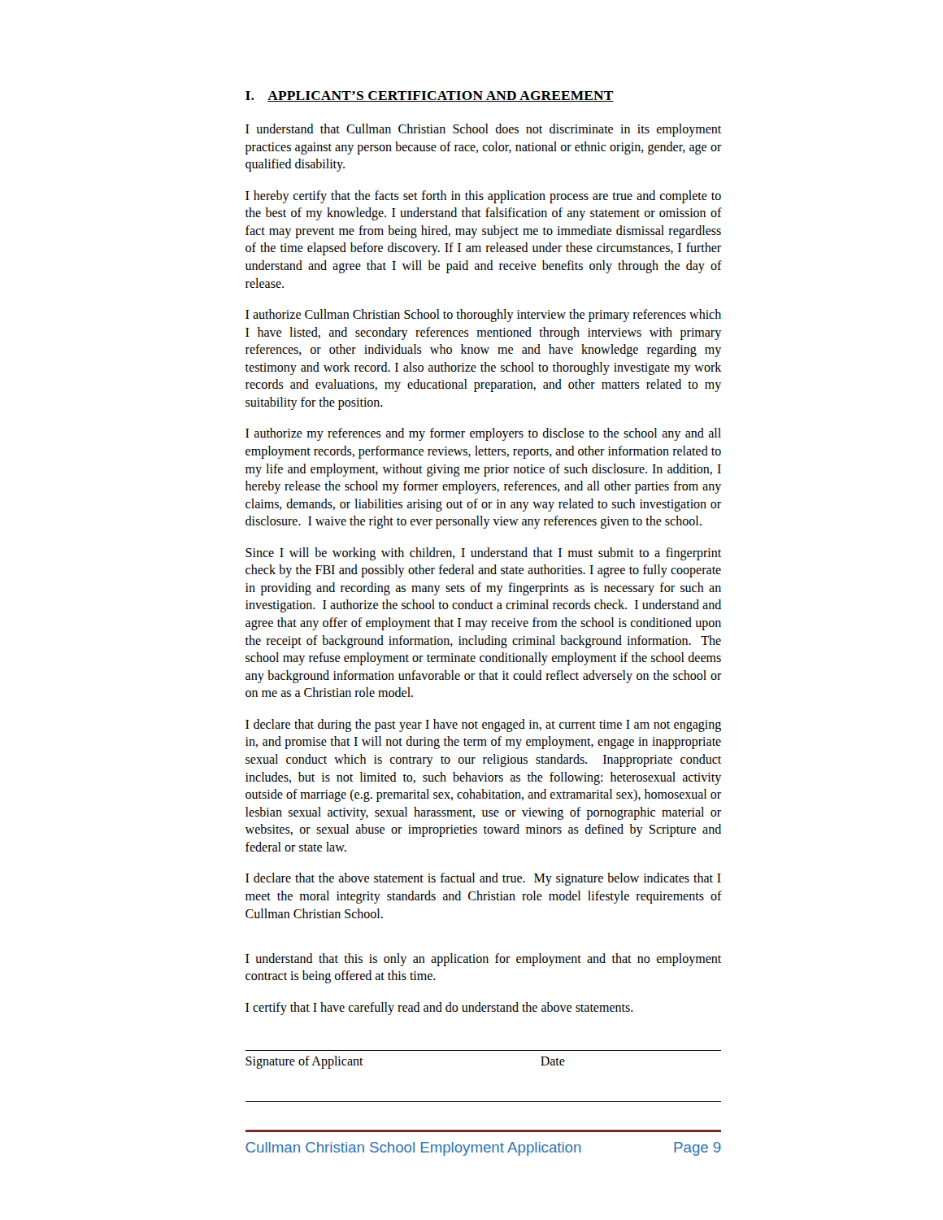I. APPLICANT’S CERTIFICATION AND AGREEMENT
I understand that Cullman Christian School does not discriminate in its employment practices against any person because of race, color, national or ethnic origin, gender, age or qualified disability.
I hereby certify that the facts set forth in this application process are true and complete to the best of my knowledge. I understand that falsification of any statement or omission of fact may prevent me from being hired, may subject me to immediate dismissal regardless of the time elapsed before discovery. If I am released under these circumstances, I further understand and agree that I will be paid and receive benefits only through the day of release.
I authorize Cullman Christian School to thoroughly interview the primary references which I have listed, and secondary references mentioned through interviews with primary references, or other individuals who know me and have knowledge regarding my testimony and work record. I also authorize the school to thoroughly investigate my work records and evaluations, my educational preparation, and other matters related to my suitability for the position.
I authorize my references and my former employers to disclose to the school any and all employment records, performance reviews, letters, reports, and other information related to my life and employment, without giving me prior notice of such disclosure. In addition, I hereby release the school my former employers, references, and all other parties from any claims, demands, or liabilities arising out of or in any way related to such investigation or disclosure. I waive the right to ever personally view any references given to the school.
Since I will be working with children, I understand that I must submit to a fingerprint check by the FBI and possibly other federal and state authorities. I agree to fully cooperate in providing and recording as many sets of my fingerprints as is necessary for such an investigation. I authorize the school to conduct a criminal records check. I understand and agree that any offer of employment that I may receive from the school is conditioned upon the receipt of background information, including criminal background information. The school may refuse employment or terminate conditionally employment if the school deems any background information unfavorable or that it could reflect adversely on the school or on me as a Christian role model.
I declare that during the past year I have not engaged in, at current time I am not engaging in, and promise that I will not during the term of my employment, engage in inappropriate sexual conduct which is contrary to our religious standards. Inappropriate conduct includes, but is not limited to, such behaviors as the following: heterosexual activity outside of marriage (e.g. premarital sex, cohabitation, and extramarital sex), homosexual or lesbian sexual activity, sexual harassment, use or viewing of pornographic material or websites, or sexual abuse or improprieties toward minors as defined by Scripture and federal or state law.
I declare that the above statement is factual and true. My signature below indicates that I meet the moral integrity standards and Christian role model lifestyle requirements of Cullman Christian School.
I understand that this is only an application for employment and that no employment contract is being offered at this time.
I certify that I have carefully read and do understand the above statements.
Signature of Applicant
Date
Cullman Christian School Employment Application
Page 9